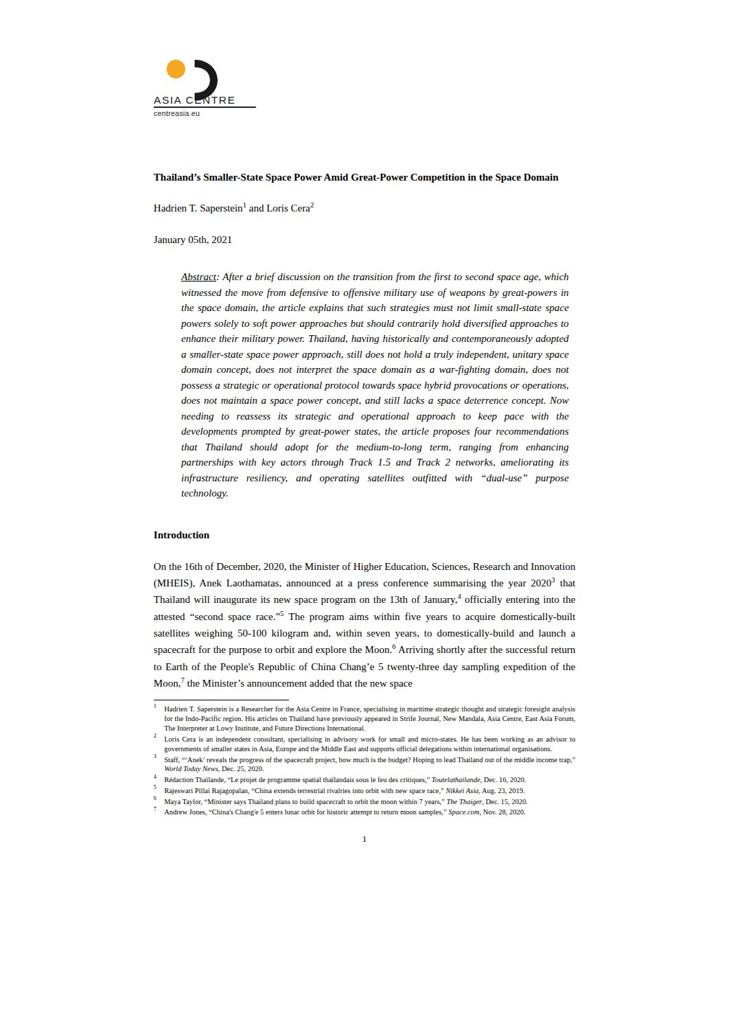ASIA CENTRE centreasia.eu
Thailand’s Smaller-State Space Power Amid Great-Power Competition in the Space Domain
Hadrien T. Saperstein1 and Loris Cera2
January 05th, 2021
Abstract: After a brief discussion on the transition from the first to second space age, which witnessed the move from defensive to offensive military use of weapons by great-powers in the space domain, the article explains that such strategies must not limit small-state space powers solely to soft power approaches but should contrarily hold diversified approaches to enhance their military power. Thailand, having historically and contemporaneously adopted a smaller-state space power approach, still does not hold a truly independent, unitary space domain concept, does not interpret the space domain as a war-fighting domain, does not possess a strategic or operational protocol towards space hybrid provocations or operations, does not maintain a space power concept, and still lacks a space deterrence concept. Now needing to reassess its strategic and operational approach to keep pace with the developments prompted by great-power states, the article proposes four recommendations that Thailand should adopt for the medium-to-long term, ranging from enhancing partnerships with key actors through Track 1.5 and Track 2 networks, ameliorating its infrastructure resiliency, and operating satellites outfitted with “dual-use” purpose technology.
Introduction
On the 16th of December, 2020, the Minister of Higher Education, Sciences, Research and Innovation (MHEIS), Anek Laothamatas, announced at a press conference summarising the year 20203 that Thailand will inaugurate its new space program on the 13th of January,4 officially entering into the attested “second space race.”5 The program aims within five years to acquire domestically-built satellites weighing 50-100 kilogram and, within seven years, to domestically-build and launch a spacecraft for the purpose to orbit and explore the Moon.6 Arriving shortly after the successful return to Earth of the People's Republic of China Chang’e 5 twenty-three day sampling expedition of the Moon,7 the Minister’s announcement added that the new space
Hadrien T. Saperstein is a Researcher for the Asia Centre in France, specialising in maritime strategic thought and strategic foresight analysis for the Indo-Pacific region. His articles on Thailand have previously appeared in Strife Journal, New Mandala, Asia Centre, East Asia Forum, The Interpreter at Lowy Institute, and Future Directions International.
Loris Cera is an independent consultant, specialising in advisory work for small and micro-states. He has been working as an advisor to governments of smaller states in Asia, Europe and the Middle East and supports official delegations within international organisations.
Staff, “‘Anek’ reveals the progress of the spacecraft project, how much is the budget? Hoping to lead Thailand out of the middle income trap,” World Today News, Dec. 25, 2020.
Rédaction Thaïlande, “Le projet de programme spatial thaïlandais sous le feu des critiques,” Toutelathailande, Dec. 16, 2020.
Rajeswari Pillai Rajagopalan, “China extends terrestrial rivalries into orbit with new space race,” Nikkei Asia, Aug. 23, 2019.
Maya Taylor, “Minister says Thailand plans to build spacecraft to orbit the moon within 7 years,” The Thaiger, Dec. 15, 2020.
Andrew Jones, “China's Chang'e 5 enters lunar orbit for historic attempt to return moon samples,” Space.com, Nov. 28, 2020.
1